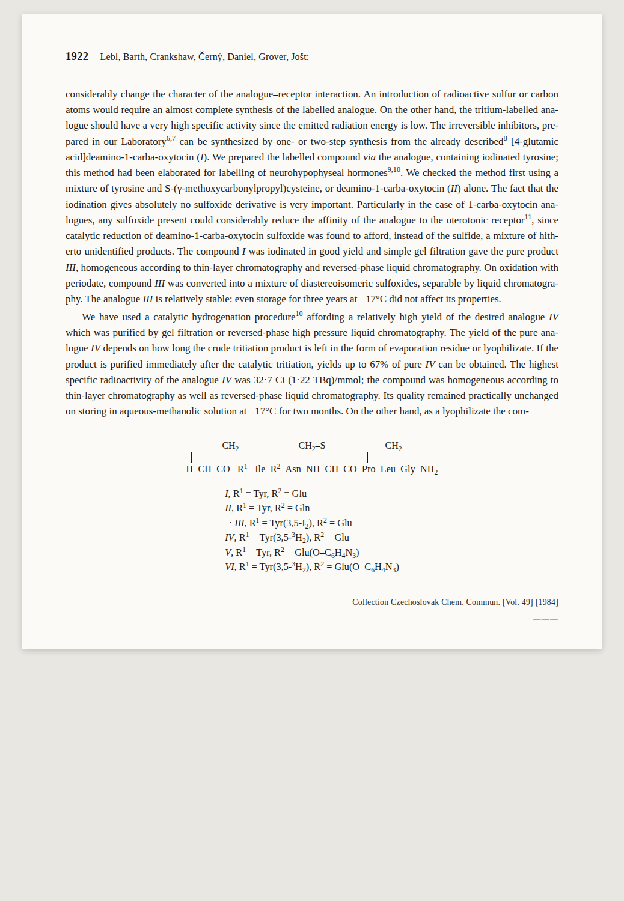1922 Lebl, Barth, Crankshaw, Černý, Daniel, Grover, Jošt:
considerably change the character of the analogue–receptor interaction. An introduction of radioactive sulfur or carbon atoms would require an almost complete synthesis of the labelled analogue. On the other hand, the tritium-labelled analogue should have a very high specific activity since the emitted radiation energy is low. The irreversible inhibitors, prepared in our Laboratory6,7 can be synthesized by one- or two-step synthesis from the already described8 [4-glutamic acid]deamino-1-carba-oxytocin (I). We prepared the labelled compound via the analogue, containing iodinated tyrosine; this method had been elaborated for labelling of neurohypophyseal hormones9,10. We checked the method first using a mixture of tyrosine and S-(γ-methoxycarbonylpropyl)cysteine, or deamino-1-carba-oxytocin (II) alone. The fact that the iodination gives absolutely no sulfoxide derivative is very important. Particularly in the case of 1-carba-oxytocin analogues, any sulfoxide present could considerably reduce the affinity of the analogue to the uterotonic receptor11, since catalytic reduction of deamino-1-carba-oxytocin sulfoxide was found to afford, instead of the sulfide, a mixture of hitherto unidentified products. The compound I was iodinated in good yield and simple gel filtration gave the pure product III, homogeneous according to thin-layer chromatography and reversed-phase liquid chromatography. On oxidation with periodate, compound III was converted into a mixture of diastereoisomeric sulfoxides, separable by liquid chromatography. The analogue III is relatively stable: even storage for three years at −17°C did not affect its properties.
We have used a catalytic hydrogenation procedure10 affording a relatively high yield of the desired analogue IV which was purified by gel filtration or reversed-phase high pressure liquid chromatography. The yield of the pure analogue IV depends on how long the crude tritiation product is left in the form of evaporation residue or lyophilizate. If the product is purified immediately after the catalytic tritiation, yields up to 67% of pure IV can be obtained. The highest specific radioactivity of the analogue IV was 32·7 Ci (1·22 TBq)/mmol; the compound was homogeneous according to thin-layer chromatography as well as reversed-phase liquid chromatography. Its quality remained practically unchanged on storing in aqueous-methanolic solution at −17°C for two months. On the other hand, as a lyophilizate the com-
CH2 CH2–S CH2
H–CH–CO– R1– Ile–R2–Asn–NH–CH–CO–Pro–Leu–Gly–NH2
I, R1 = Tyr, R2 = Glu
II, R1 = Tyr, R2 = Gln
· III, R1 = Tyr(3,5-I2), R2 = Glu
IV, R1 = Tyr(3,5-3H2), R2 = Glu
V, R1 = Tyr, R2 = Glu(O–C6H4N3)
VI, R1 = Tyr(3,5-3H2), R2 = Glu(O–C6H4N3)
Collection Czechoslovak Chem. Commun. [Vol. 49] [1984]
———